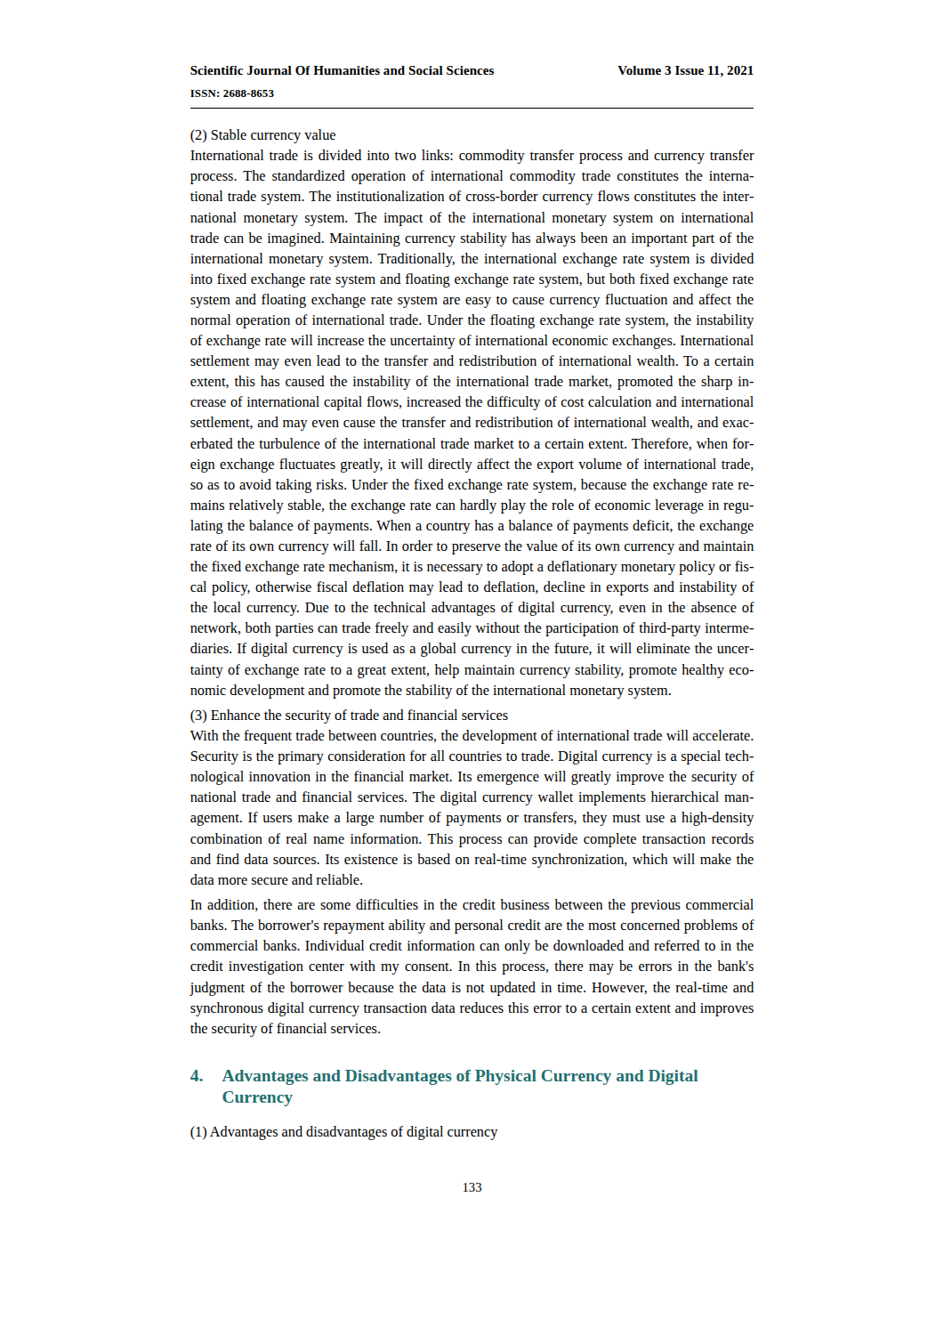Scientific Journal Of Humanities and Social Sciences
Volume 3 Issue 11, 2021
ISSN: 2688-8653
(2) Stable currency value
International trade is divided into two links: commodity transfer process and currency transfer process. The standardized operation of international commodity trade constitutes the international trade system. The institutionalization of cross-border currency flows constitutes the international monetary system. The impact of the international monetary system on international trade can be imagined. Maintaining currency stability has always been an important part of the international monetary system. Traditionally, the international exchange rate system is divided into fixed exchange rate system and floating exchange rate system, but both fixed exchange rate system and floating exchange rate system are easy to cause currency fluctuation and affect the normal operation of international trade. Under the floating exchange rate system, the instability of exchange rate will increase the uncertainty of international economic exchanges. International settlement may even lead to the transfer and redistribution of international wealth. To a certain extent, this has caused the instability of the international trade market, promoted the sharp increase of international capital flows, increased the difficulty of cost calculation and international settlement, and may even cause the transfer and redistribution of international wealth, and exacerbated the turbulence of the international trade market to a certain extent. Therefore, when foreign exchange fluctuates greatly, it will directly affect the export volume of international trade, so as to avoid taking risks. Under the fixed exchange rate system, because the exchange rate remains relatively stable, the exchange rate can hardly play the role of economic leverage in regulating the balance of payments. When a country has a balance of payments deficit, the exchange rate of its own currency will fall. In order to preserve the value of its own currency and maintain the fixed exchange rate mechanism, it is necessary to adopt a deflationary monetary policy or fiscal policy, otherwise fiscal deflation may lead to deflation, decline in exports and instability of the local currency. Due to the technical advantages of digital currency, even in the absence of network, both parties can trade freely and easily without the participation of third-party intermediaries. If digital currency is used as a global currency in the future, it will eliminate the uncertainty of exchange rate to a great extent, help maintain currency stability, promote healthy economic development and promote the stability of the international monetary system.
(3) Enhance the security of trade and financial services
With the frequent trade between countries, the development of international trade will accelerate. Security is the primary consideration for all countries to trade. Digital currency is a special technological innovation in the financial market. Its emergence will greatly improve the security of national trade and financial services. The digital currency wallet implements hierarchical management. If users make a large number of payments or transfers, they must use a high-density combination of real name information. This process can provide complete transaction records and find data sources. Its existence is based on real-time synchronization, which will make the data more secure and reliable.
In addition, there are some difficulties in the credit business between the previous commercial banks. The borrower's repayment ability and personal credit are the most concerned problems of commercial banks. Individual credit information can only be downloaded and referred to in the credit investigation center with my consent. In this process, there may be errors in the bank's judgment of the borrower because the data is not updated in time. However, the real-time and synchronous digital currency transaction data reduces this error to a certain extent and improves the security of financial services.
4. Advantages and Disadvantages of Physical Currency and Digital Currency
(1) Advantages and disadvantages of digital currency
133